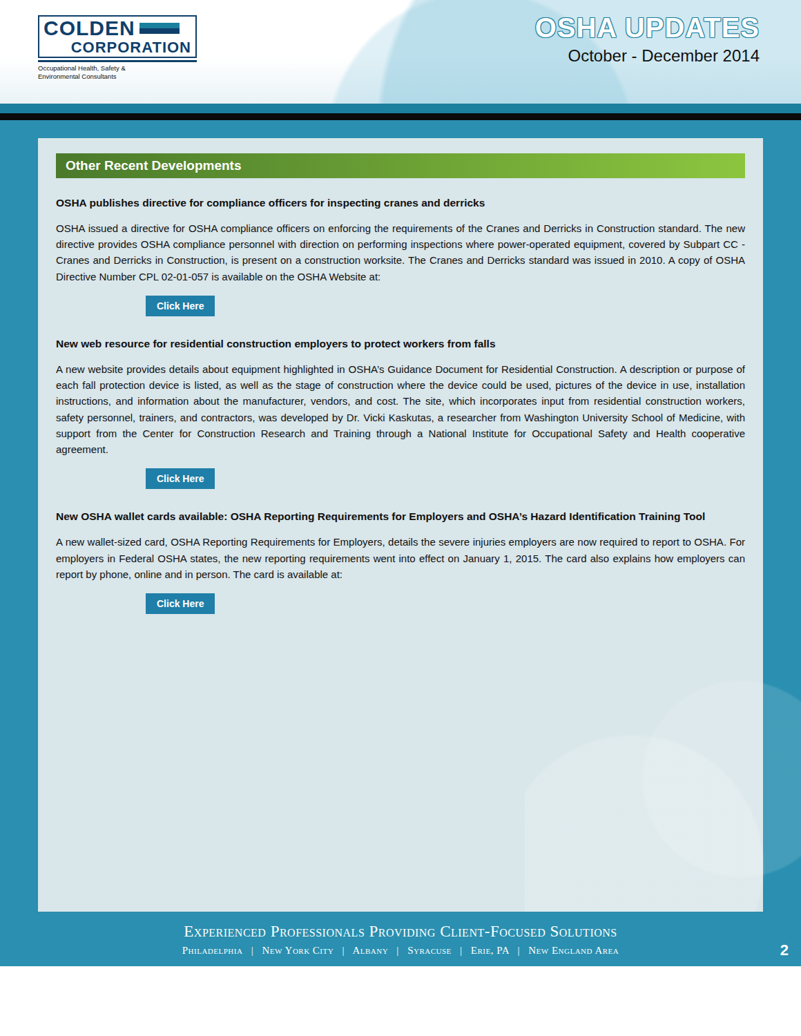COLDEN
CORPORATION
Occupational Health, Safety &
Environmental Consultants
OSHA UPDATES
October - December 2014
Other Recent Developments
OSHA publishes directive for compliance officers for inspecting cranes and derricks
OSHA issued a directive for OSHA compliance officers on enforcing the requirements of the Cranes and Derricks in Construction standard. The new directive provides OSHA compliance personnel with direction on performing inspections where power-operated equipment, covered by Subpart CC - Cranes and Derricks in Construction, is present on a construction worksite. The Cranes and Derricks standard was issued in 2010. A copy of OSHA Directive Number CPL 02-01-057 is available on the OSHA Website at:
Click Here
New web resource for residential construction employers to protect workers from falls
A new website provides details about equipment highlighted in OSHA’s Guidance Document for Residential Construction. A description or purpose of each fall protection device is listed, as well as the stage of construction where the device could be used, pictures of the device in use, installation instructions, and information about the manufacturer, vendors, and cost. The site, which incorporates input from residential construction workers, safety personnel, trainers, and contractors, was developed by Dr. Vicki Kaskutas, a researcher from Washington University School of Medicine, with support from the Center for Construction Research and Training through a National Institute for Occupational Safety and Health cooperative agreement.
Click Here
New OSHA wallet cards available: OSHA Reporting Requirements for Employers and OSHA’s Hazard Identification Training Tool
A new wallet-sized card, OSHA Reporting Requirements for Employers, details the severe injuries employers are now required to report to OSHA. For employers in Federal OSHA states, the new reporting requirements went into effect on January 1, 2015. The card also explains how employers can report by phone, online and in person. The card is available at:
Click Here
Experienced Professionals Providing Client-Focused Solutions
Philadelphia | New York City | Albany | Syracuse | Erie, PA | New England Area
2